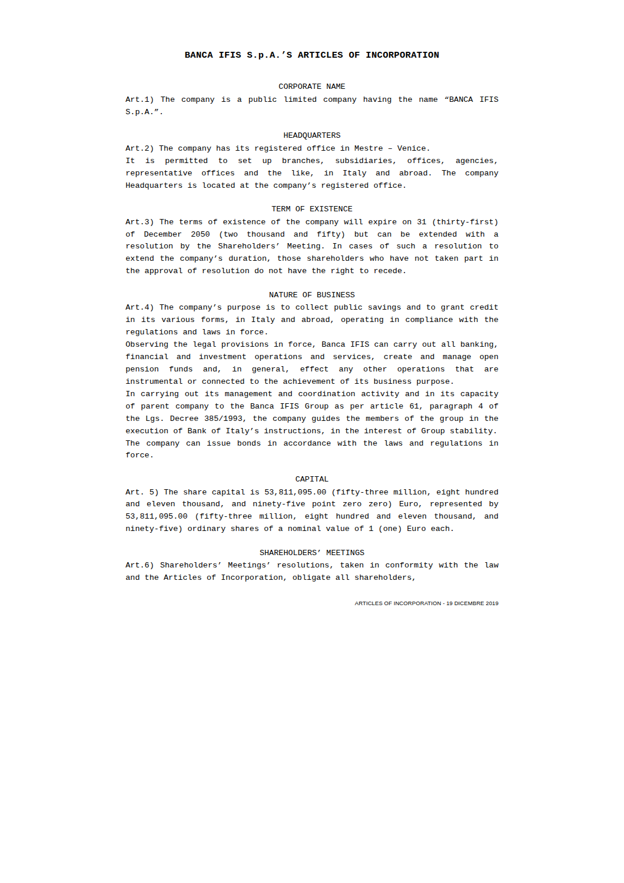BANCA IFIS S.p.A.’S ARTICLES OF INCORPORATION
CORPORATE NAME
Art.1) The company is a public limited company having the name “BANCA IFIS S.p.A.”.
HEADQUARTERS
Art.2) The company has its registered office in Mestre – Venice.
It is permitted to set up branches, subsidiaries, offices, agencies, representative offices and the like, in Italy and abroad. The company Headquarters is located at the company’s registered office.
TERM OF EXISTENCE
Art.3) The terms of existence of the company will expire on 31 (thirty-first) of December 2050 (two thousand and fifty) but can be extended with a resolution by the Shareholders’ Meeting. In cases of such a resolution to extend the company’s duration, those shareholders who have not taken part in the approval of resolution do not have the right to recede.
NATURE OF BUSINESS
Art.4) The company’s purpose is to collect public savings and to grant credit in its various forms, in Italy and abroad, operating in compliance with the regulations and laws in force.
Observing the legal provisions in force, Banca IFIS can carry out all banking, financial and investment operations and services, create and manage open pension funds and, in general, effect any other operations that are instrumental or connected to the achievement of its business purpose.
In carrying out its management and coordination activity and in its capacity of parent company to the Banca IFIS Group as per article 61, paragraph 4 of the Lgs. Decree 385/1993, the company guides the members of the group in the execution of Bank of Italy’s instructions, in the interest of Group stability.
The company can issue bonds in accordance with the laws and regulations in force.
CAPITAL
Art. 5) The share capital is 53,811,095.00 (fifty-three million, eight hundred and eleven thousand, and ninety-five point zero zero) Euro, represented by 53,811,095.00 (fifty-three million, eight hundred and eleven thousand, and ninety-five) ordinary shares of a nominal value of 1 (one) Euro each.
SHAREHOLDERS’ MEETINGS
Art.6) Shareholders’ Meetings’ resolutions, taken in conformity with the law and the Articles of Incorporation, obligate all shareholders,
ARTICLES OF INCORPORATION - 19 DICEMBRE 2019